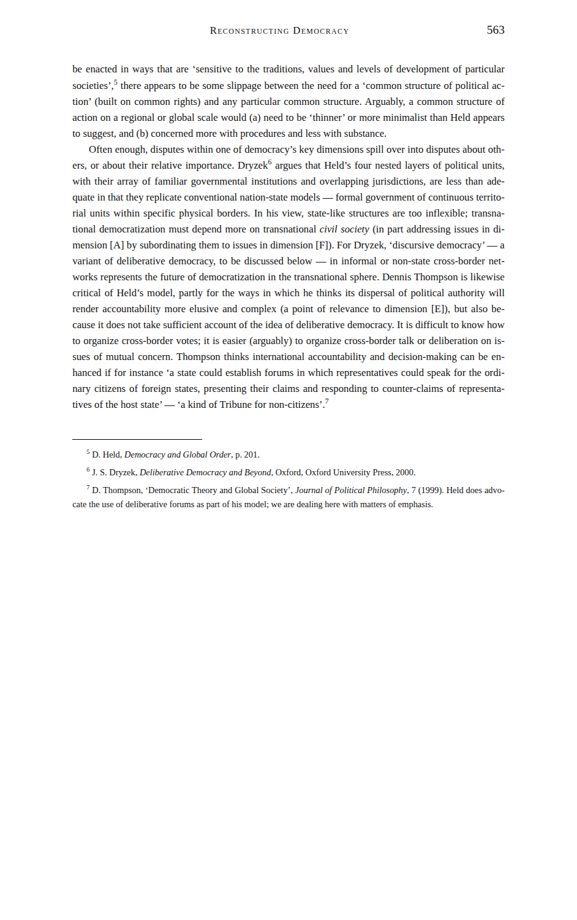Reconstructing Democracy 563
be enacted in ways that are ‘sensitive to the traditions, values and levels of development of particular societies’,5 there appears to be some slippage between the need for a ‘common structure of political action’ (built on common rights) and any particular common structure. Arguably, a common structure of action on a regional or global scale would (a) need to be ‘thinner’ or more minimalist than Held appears to suggest, and (b) concerned more with procedures and less with substance.
Often enough, disputes within one of democracy’s key dimensions spill over into disputes about others, or about their relative importance. Dryzek6 argues that Held’s four nested layers of political units, with their array of familiar governmental institutions and overlapping jurisdictions, are less than adequate in that they replicate conventional nation-state models — formal government of continuous territorial units within specific physical borders. In his view, state-like structures are too inflexible; transnational democratization must depend more on transnational civil society (in part addressing issues in dimension [A] by subordinating them to issues in dimension [F]). For Dryzek, ‘discursive democracy’ — a variant of deliberative democracy, to be discussed below — in informal or non-state cross-border networks represents the future of democratization in the transnational sphere. Dennis Thompson is likewise critical of Held’s model, partly for the ways in which he thinks its dispersal of political authority will render accountability more elusive and complex (a point of relevance to dimension [E]), but also because it does not take sufficient account of the idea of deliberative democracy. It is difficult to know how to organize cross-border votes; it is easier (arguably) to organize cross-border talk or deliberation on issues of mutual concern. Thompson thinks international accountability and decision-making can be enhanced if for instance ‘a state could establish forums in which representatives could speak for the ordinary citizens of foreign states, presenting their claims and responding to counter-claims of representatives of the host state’ — ‘a kind of Tribune for non-citizens’.7
5 D. Held, Democracy and Global Order, p. 201.
6 J. S. Dryzek, Deliberative Democracy and Beyond, Oxford, Oxford University Press, 2000.
7 D. Thompson, ‘Democratic Theory and Global Society’, Journal of Political Philosophy, 7 (1999). Held does advocate the use of deliberative forums as part of his model; we are dealing here with matters of emphasis.